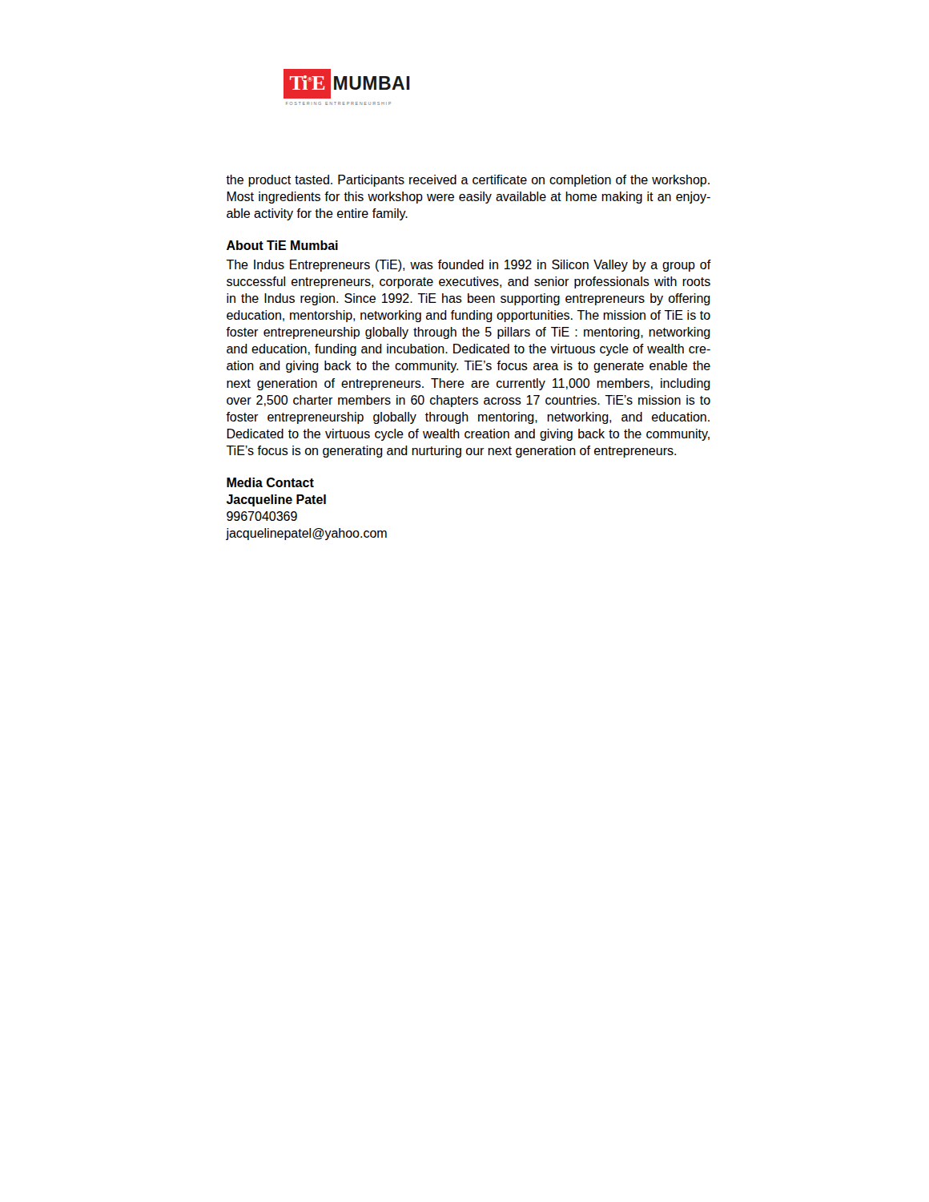Ti®E MUMBAI
Fostering Entrepreneurship
the product tasted. Participants received a certificate on completion of the workshop. Most ingredients for this workshop were easily available at home making it an enjoyable activity for the entire family.
About TiE Mumbai
The Indus Entrepreneurs (TiE), was founded in 1992 in Silicon Valley by a group of successful entrepreneurs, corporate executives, and senior professionals with roots in the Indus region. Since 1992. TiE has been supporting entrepreneurs by offering education, mentorship, networking and funding opportunities. The mission of TiE is to foster entrepreneurship globally through the 5 pillars of TiE : mentoring, networking and education, funding and incubation. Dedicated to the virtuous cycle of wealth creation and giving back to the community. TiE’s focus area is to generate enable the next generation of entrepreneurs. There are currently 11,000 members, including over 2,500 charter members in 60 chapters across 17 countries. TiE’s mission is to foster entrepreneurship globally through mentoring, networking, and education. Dedicated to the virtuous cycle of wealth creation and giving back to the community, TiE’s focus is on generating and nurturing our next generation of entrepreneurs.
Media Contact Jacqueline Patel 9967040369 jacquelinepatel@yahoo.com